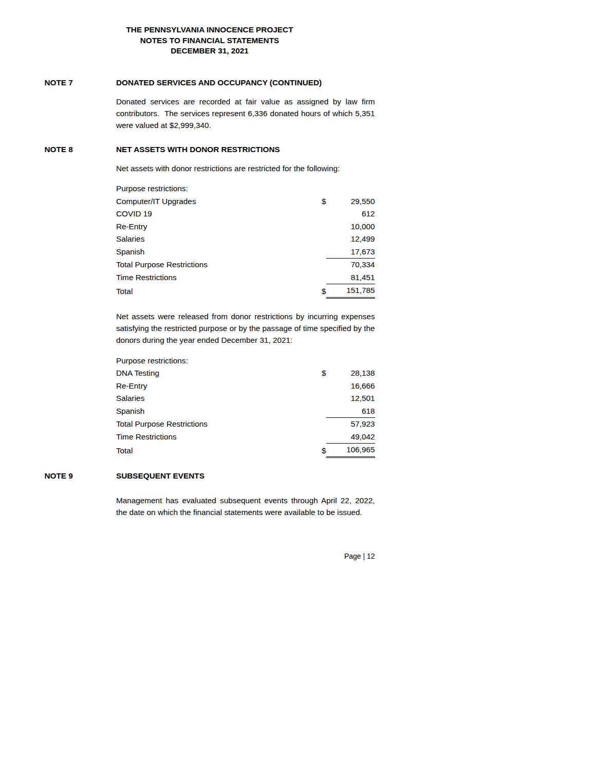THE PENNSYLVANIA INNOCENCE PROJECT
NOTES TO FINANCIAL STATEMENTS
DECEMBER 31, 2021
NOTE 7
DONATED SERVICES AND OCCUPANCY (CONTINUED)
Donated services are recorded at fair value as assigned by law firm contributors. The services represent 6,336 donated hours of which 5,351 were valued at $2,999,340.
NOTE 8
NET ASSETS WITH DONOR RESTRICTIONS
Net assets with donor restrictions are restricted for the following:
| Purpose restrictions: | | |
| Computer/IT Upgrades | $ | 29,550 |
| COVID 19 | | 612 |
| Re-Entry | | 10,000 |
| Salaries | | 12,499 |
| Spanish | | 17,673 |
| Total Purpose Restrictions | | 70,334 |
| Time Restrictions | | 81,451 |
| Total | $ | 151,785 |
Net assets were released from donor restrictions by incurring expenses satisfying the restricted purpose or by the passage of time specified by the donors during the year ended December 31, 2021:
| Purpose restrictions: | | |
| DNA Testing | $ | 28,138 |
| Re-Entry | | 16,666 |
| Salaries | | 12,501 |
| Spanish | | 618 |
| Total Purpose Restrictions | | 57,923 |
| Time Restrictions | | 49,042 |
| Total | $ | 106,965 |
NOTE 9
SUBSEQUENT EVENTS
Management has evaluated subsequent events through April 22, 2022, the date on which the financial statements were available to be issued.
Page | 12